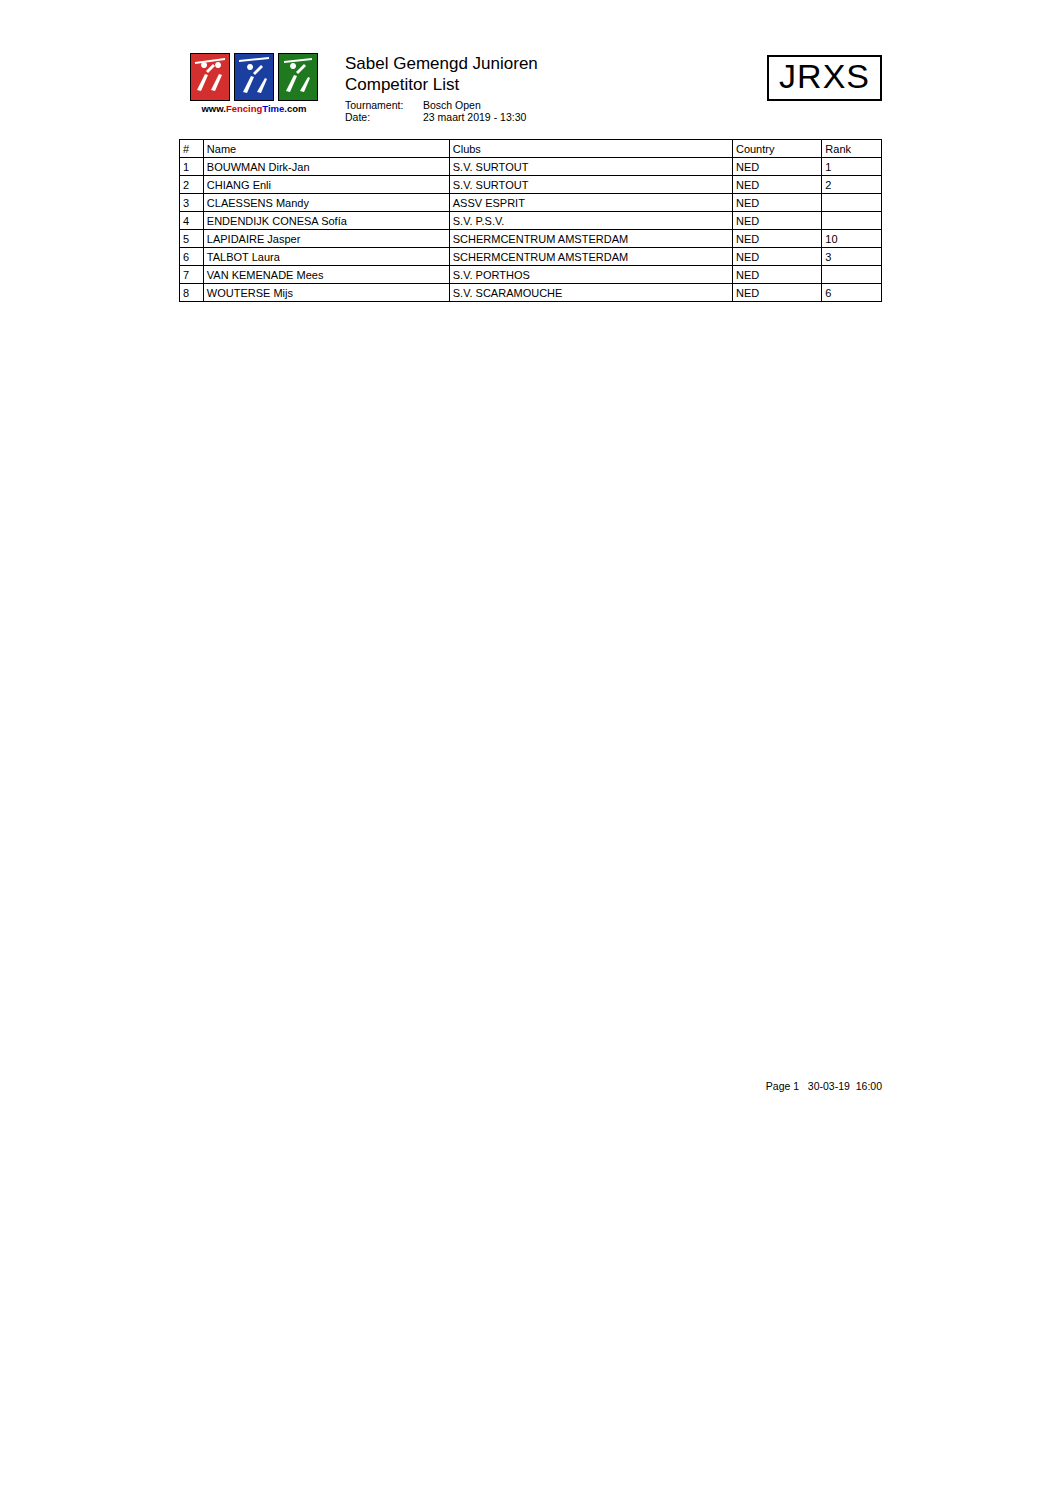www.Fencing Time.com
Sabel Gemengd Junioren
Competitor List
Tournament: Bosch Open
Date: 23 maart 2019 - 13:30
JRXS
| # | Name | Clubs | Country | Rank |
| --- | --- | --- | --- | --- |
| 1 | BOUWMAN Dirk-Jan | S.V. SURTOUT | NED | 1 |
| 2 | CHIANG Enli | S.V. SURTOUT | NED | 2 |
| 3 | CLAESSENS Mandy | ASSV ESPRIT | NED | |
| 4 | ENDENDIJK CONESA Sofía | S.V. P.S.V. | NED | |
| 5 | LAPIDAIRE Jasper | SCHERMCENTRUM AMSTERDAM | NED | 10 |
| 6 | TALBOT Laura | SCHERMCENTRUM AMSTERDAM | NED | 3 |
| 7 | VAN KEMENADE Mees | S.V. PORTHOS | NED | |
| 8 | WOUTERSE Mijs | S.V. SCARAMOUCHE | NED | 6 |
Page 1 30-03-19 16:00